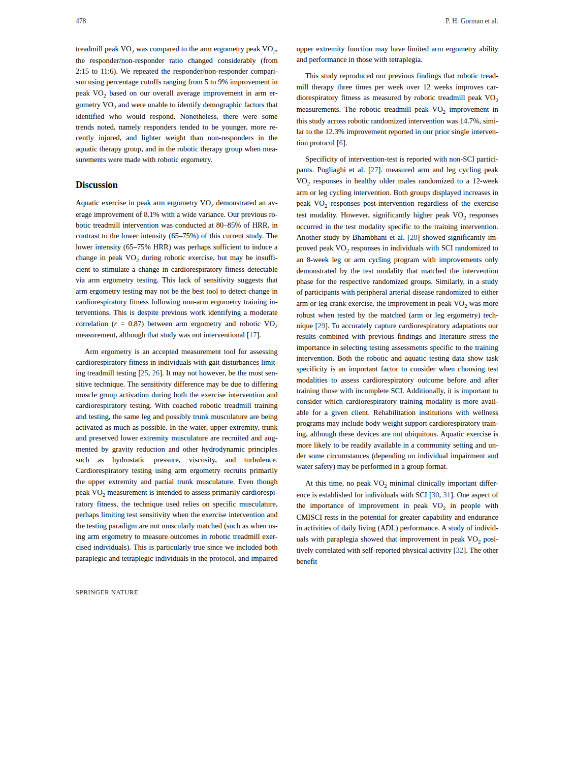478 P. H. Gorman et al.
treadmill peak VO2 was compared to the arm ergometry peak VO2, the responder/non-responder ratio changed considerably (from 2:15 to 11:6). We repeated the responder/non-responder comparison using percentage cutoffs ranging from 5 to 9% improvement in peak VO2 based on our overall average improvement in arm ergometry VO2 and were unable to identify demographic factors that identified who would respond. Nonetheless, there were some trends noted, namely responders tended to be younger, more recently injured, and lighter weight than non-responders in the aquatic therapy group, and in the robotic therapy group when measurements were made with robotic ergometry.
Discussion
Aquatic exercise in peak arm ergometry VO2 demonstrated an average improvement of 8.1% with a wide variance. Our previous robotic treadmill intervention was conducted at 80–85% of HRR, in contrast to the lower intensity (65–75%) of this current study. The lower intensity (65–75% HRR) was perhaps sufficient to induce a change in peak VO2 during robotic exercise, but may be insufficient to stimulate a change in cardiorespiratory fitness detectable via arm ergometry testing. This lack of sensitivity suggests that arm ergometry testing may not be the best tool to detect change in cardiorespiratory fitness following non-arm ergometry training interventions. This is despite previous work identifying a moderate correlation (r = 0.87) between arm ergometry and robotic VO2 measurement, although that study was not interventional [17].
Arm ergometry is an accepted measurement tool for assessing cardiorespiratory fitness in individuals with gait disturbances limiting treadmill testing [25, 26]. It may not however, be the most sensitive technique. The sensitivity difference may be due to differing muscle group activation during both the exercise intervention and cardiorespiratory testing. With coached robotic treadmill training and testing, the same leg and possibly trunk musculature are being activated as much as possible. In the water, upper extremity, trunk and preserved lower extremity musculature are recruited and augmented by gravity reduction and other hydrodynamic principles such as hydrostatic pressure, viscosity, and turbulence. Cardiorespiratory testing using arm ergometry recruits primarily the upper extremity and partial trunk musculature. Even though peak VO2 measurement is intended to assess primarily cardiorespiratory fitness, the technique used relies on specific musculature, perhaps limiting test sensitivity when the exercise intervention and the testing paradigm are not muscularly matched (such as when using arm ergometry to measure outcomes in robotic treadmill exercised individuals). This is particularly true since we included both paraplegic and tetraplegic individuals in the protocol, and impaired upper extremity function may have limited arm ergometry ability and performance in those with tetraplegia.
This study reproduced our previous findings that robotic treadmill therapy three times per week over 12 weeks improves cardiorespiratory fitness as measured by robotic treadmill peak VO2 measurements. The robotic treadmill peak VO2 improvement in this study across robotic randomized intervention was 14.7%, similar to the 12.3% improvement reported in our prior single intervention protocol [6].
Specificity of intervention-test is reported with non-SCI participants. Pogliaghi et al. [27]. measured arm and leg cycling peak VO2 responses in healthy older males randomized to a 12-week arm or leg cycling intervention. Both groups displayed increases in peak VO2 responses post-intervention regardless of the exercise test modality. However, significantly higher peak VO2 responses occurred in the test modality specific to the training intervention. Another study by Bhambhani et al. [28] showed significantly improved peak VO2 responses in individuals with SCI randomized to an 8-week leg or arm cycling program with improvements only demonstrated by the test modality that matched the intervention phase for the respective randomized groups. Similarly, in a study of participants with peripheral arterial disease randomized to either arm or leg crank exercise, the improvement in peak VO2 was more robust when tested by the matched (arm or leg ergometry) technique [29]. To accurately capture cardiorespiratory adaptations our results combined with previous findings and literature stress the importance in selecting testing assessments specific to the training intervention. Both the robotic and aquatic testing data show task specificity is an important factor to consider when choosing test modalities to assess cardiorespiratory outcome before and after training those with incomplete SCI. Additionally, it is important to consider which cardiorespiratory training modality is more available for a given client. Rehabilitation institutions with wellness programs may include body weight support cardiorespiratory training, although these devices are not ubiquitous. Aquatic exercise is more likely to be readily available in a community setting and under some circumstances (depending on individual impairment and water safety) may be performed in a group format.
At this time, no peak VO2 minimal clinically important difference is established for individuals with SCI [30, 31]. One aspect of the importance of improvement in peak VO2 in people with CMISCI rests in the potential for greater capability and endurance in activities of daily living (ADL) performance. A study of individuals with paraplegia showed that improvement in peak VO2 positively correlated with self-reported physical activity [32]. The other benefit
SPRINGER NATURE